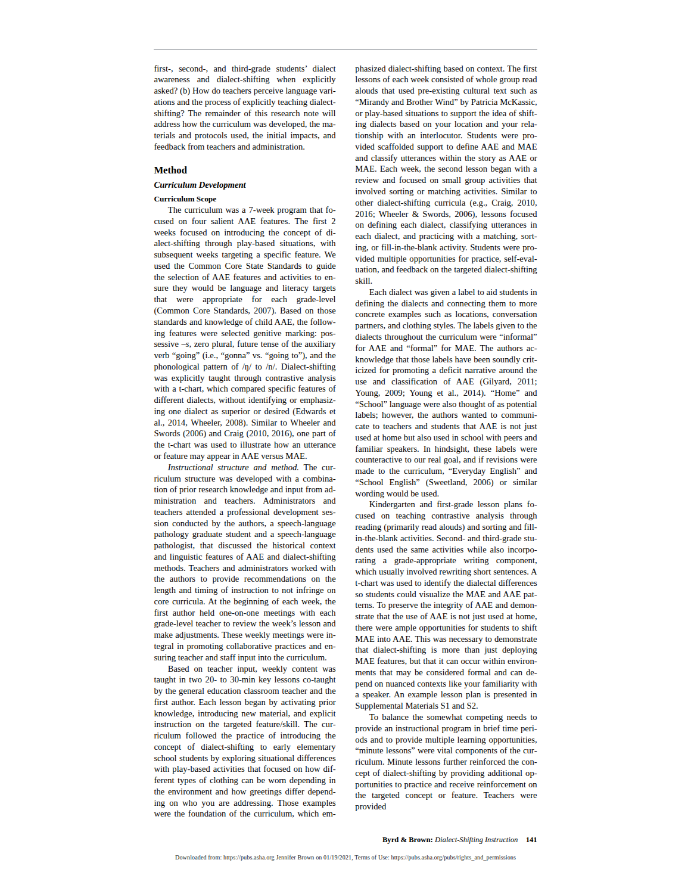first-, second-, and third-grade students’ dialect awareness and dialect-shifting when explicitly asked? (b) How do teachers perceive language variations and the process of explicitly teaching dialect-shifting? The remainder of this research note will address how the curriculum was developed, the materials and protocols used, the initial impacts, and feedback from teachers and administration.
Method
Curriculum Development
Curriculum Scope
The curriculum was a 7-week program that focused on four salient AAE features. The first 2 weeks focused on introducing the concept of dialect-shifting through play-based situations, with subsequent weeks targeting a specific feature. We used the Common Core State Standards to guide the selection of AAE features and activities to ensure they would be language and literacy targets that were appropriate for each grade-level (Common Core Standards, 2007). Based on those standards and knowledge of child AAE, the following features were selected genitive marking: possessive –s, zero plural, future tense of the auxiliary verb “going” (i.e., “gonna” vs. “going to”), and the phonological pattern of /ŋ/ to /n/. Dialect-shifting was explicitly taught through contrastive analysis with a t-chart, which compared specific features of different dialects, without identifying or emphasizing one dialect as superior or desired (Edwards et al., 2014, Wheeler, 2008). Similar to Wheeler and Swords (2006) and Craig (2010, 2016), one part of the t-chart was used to illustrate how an utterance or feature may appear in AAE versus MAE.
Instructional structure and method. The curriculum structure was developed with a combination of prior research knowledge and input from administration and teachers. Administrators and teachers attended a professional development session conducted by the authors, a speech-language pathology graduate student and a speech-language pathologist, that discussed the historical context and linguistic features of AAE and dialect-shifting methods. Teachers and administrators worked with the authors to provide recommendations on the length and timing of instruction to not infringe on core curricula. At the beginning of each week, the first author held one-on-one meetings with each grade-level teacher to review the week’s lesson and make adjustments. These weekly meetings were integral in promoting collaborative practices and ensuring teacher and staff input into the curriculum.
Based on teacher input, weekly content was taught in two 20- to 30-min key lessons co-taught by the general education classroom teacher and the first author. Each lesson began by activating prior knowledge, introducing new material, and explicit instruction on the targeted feature/skill. The curriculum followed the practice of introducing the concept of dialect-shifting to early elementary school students by exploring situational differences with play-based activities that focused on how different types of clothing can be worn depending in the environment and how greetings differ depending on who you are addressing. Those examples were the foundation of the curriculum, which emphasized dialect-shifting based on context. The first lessons of each week consisted of whole group read alouds that used pre-existing cultural text such as “Mirandy and Brother Wind” by Patricia McKassic, or play-based situations to support the idea of shifting dialects based on your location and your relationship with an interlocutor. Students were provided scaffolded support to define AAE and MAE and classify utterances within the story as AAE or MAE. Each week, the second lesson began with a review and focused on small group activities that involved sorting or matching activities. Similar to other dialect-shifting curricula (e.g., Craig, 2010, 2016; Wheeler & Swords, 2006), lessons focused on defining each dialect, classifying utterances in each dialect, and practicing with a matching, sorting, or fill-in-the-blank activity. Students were provided multiple opportunities for practice, self-evaluation, and feedback on the targeted dialect-shifting skill.
Each dialect was given a label to aid students in defining the dialects and connecting them to more concrete examples such as locations, conversation partners, and clothing styles. The labels given to the dialects throughout the curriculum were “informal” for AAE and “formal” for MAE. The authors acknowledge that those labels have been soundly criticized for promoting a deficit narrative around the use and classification of AAE (Gilyard, 2011; Young, 2009; Young et al., 2014). “Home” and “School” language were also thought of as potential labels; however, the authors wanted to communicate to teachers and students that AAE is not just used at home but also used in school with peers and familiar speakers. In hindsight, these labels were counteractive to our real goal, and if revisions were made to the curriculum, “Everyday English” and “School English” (Sweetland, 2006) or similar wording would be used.
Kindergarten and first-grade lesson plans focused on teaching contrastive analysis through reading (primarily read alouds) and sorting and fill-in-the-blank activities. Second- and third-grade students used the same activities while also incorporating a grade-appropriate writing component, which usually involved rewriting short sentences. A t-chart was used to identify the dialectal differences so students could visualize the MAE and AAE patterns. To preserve the integrity of AAE and demonstrate that the use of AAE is not just used at home, there were ample opportunities for students to shift MAE into AAE. This was necessary to demonstrate that dialect-shifting is more than just deploying MAE features, but that it can occur within environments that may be considered formal and can depend on nuanced contexts like your familiarity with a speaker. An example lesson plan is presented in Supplemental Materials S1 and S2.
To balance the somewhat competing needs to provide an instructional program in brief time periods and to provide multiple learning opportunities, “minute lessons” were vital components of the curriculum. Minute lessons further reinforced the concept of dialect-shifting by providing additional opportunities to practice and receive reinforcement on the targeted concept or feature. Teachers were provided
Byrd & Brown: Dialect-Shifting Instruction 141
Downloaded from: https://pubs.asha.org Jennifer Brown on 01/19/2021, Terms of Use: https://pubs.asha.org/pubs/rights_and_permissions